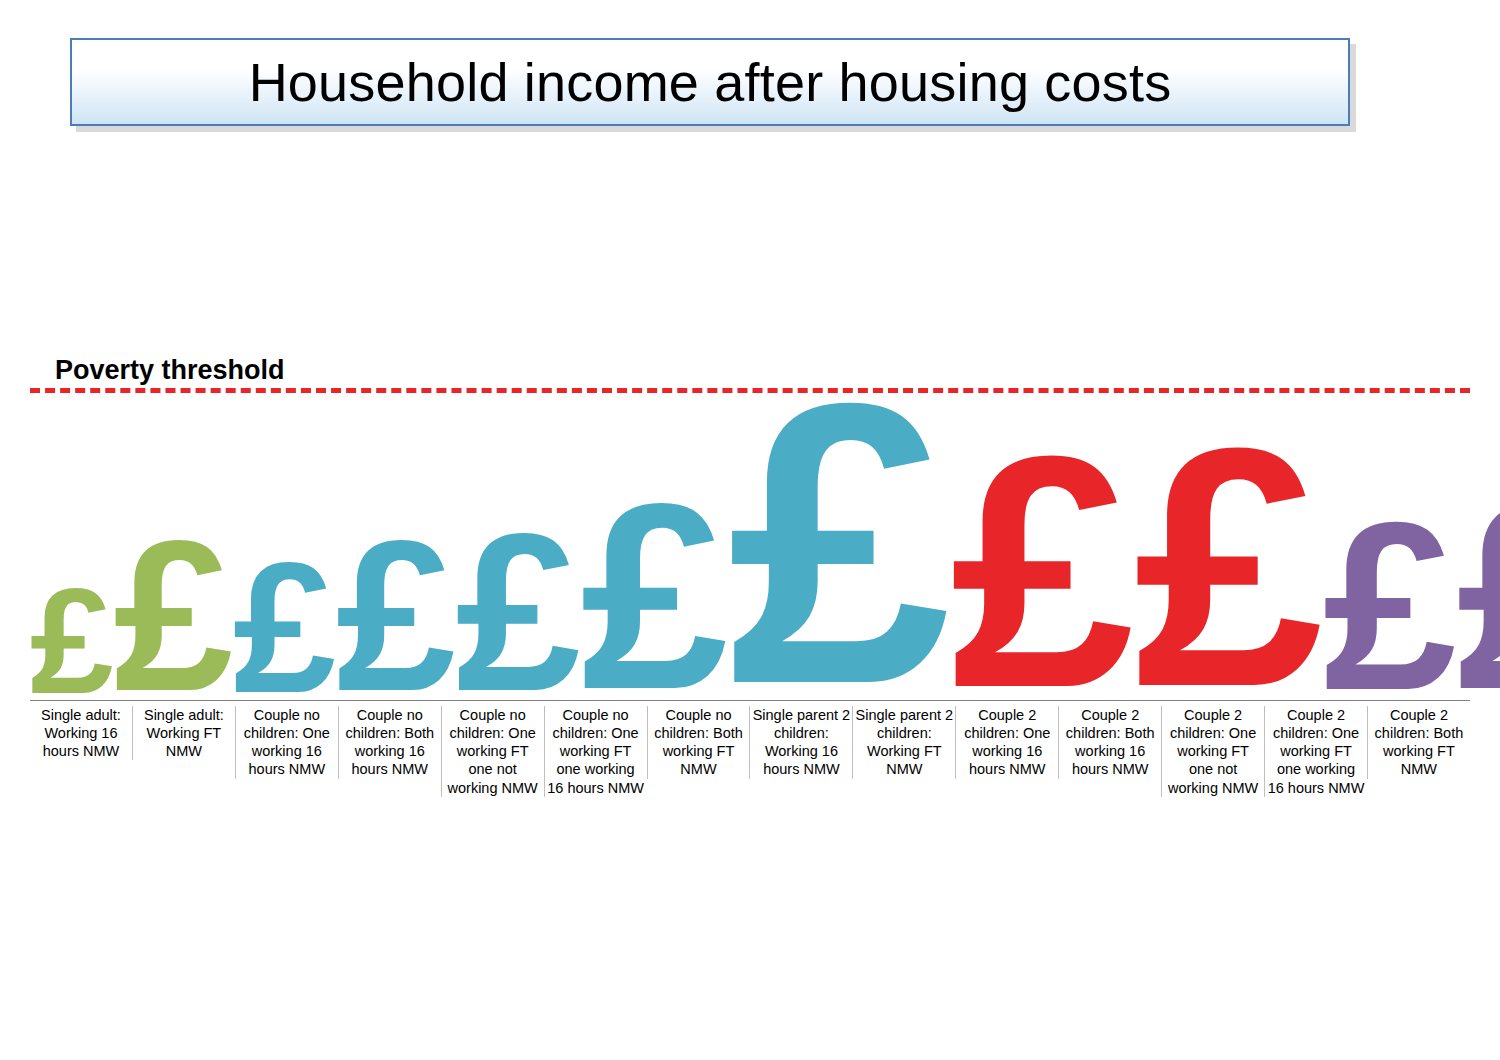Household income after housing costs
Poverty threshold
£
£
£
£
£
£
£
£
£
£
£
£
£
£
Single adult: Working 16 hours NMW
Single adult: Working FT NMW
Couple no children: One working 16 hours NMW
Couple no children: Both working 16 hours NMW
Couple no children: One working FT one not working NMW
Couple no children: One working FT one working 16 hours NMW
Couple no children: Both working FT NMW
Single parent 2 children: Working 16 hours NMW
Single parent 2 children: Working FT NMW
Couple 2 children: One working 16 hours NMW
Couple 2 children: Both working 16 hours NMW
Couple 2 children: One working FT one not working NMW
Couple 2 children: One working FT one working 16 hours NMW
Couple 2 children: Both working FT NMW